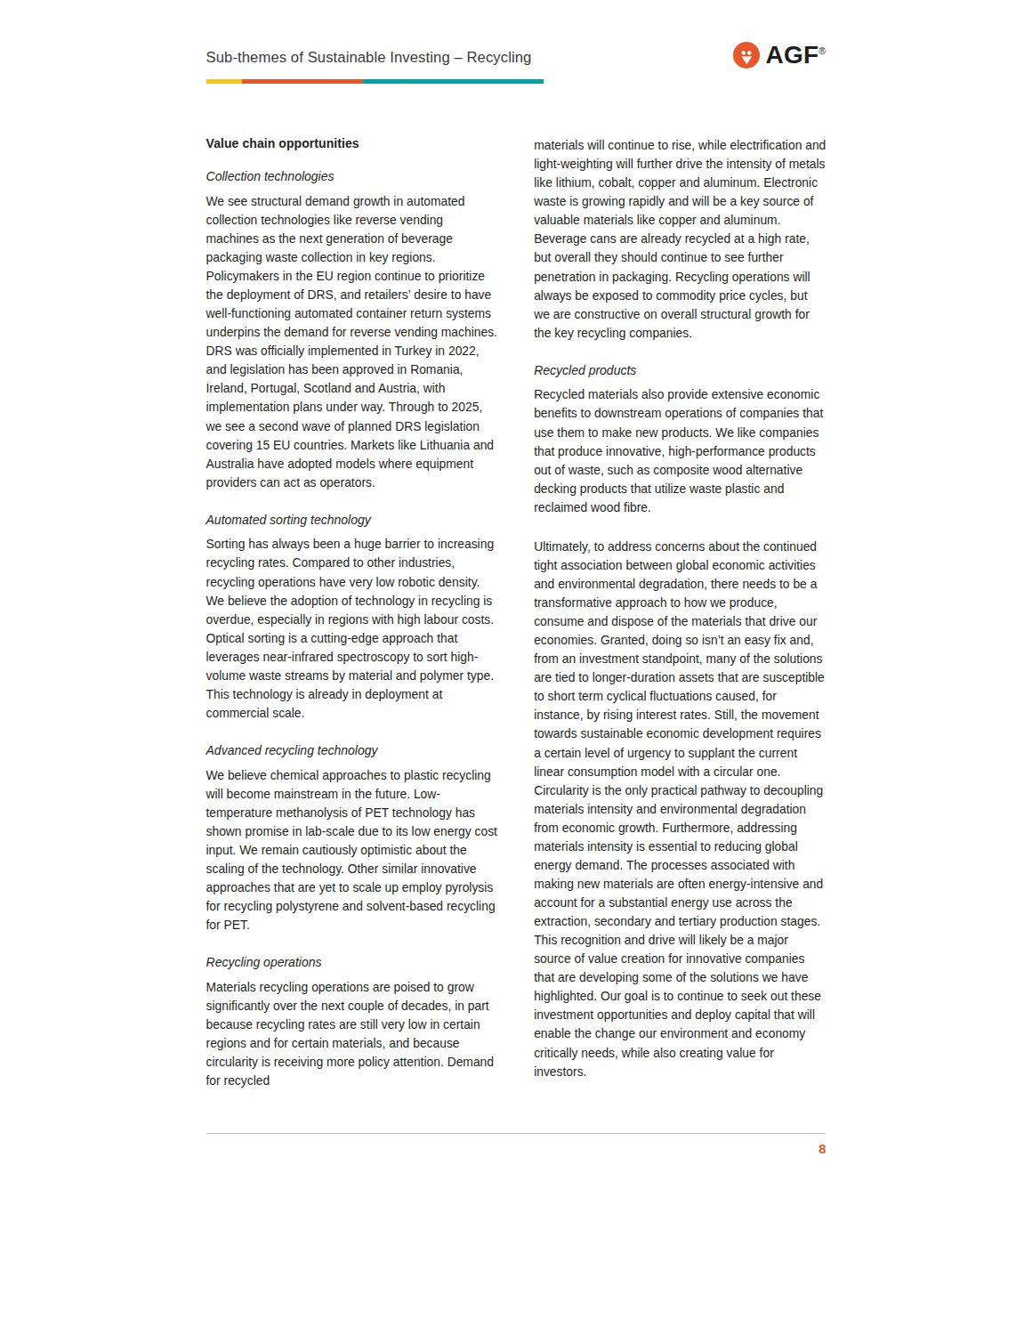Sub-themes of Sustainable Investing – Recycling
AGF®
Value chain opportunities
Collection technologies
We see structural demand growth in automated collection technologies like reverse vending machines as the next generation of beverage packaging waste collection in key regions. Policymakers in the EU region continue to prioritize the deployment of DRS, and retailers’ desire to have well-functioning automated container return systems underpins the demand for reverse vending machines. DRS was officially implemented in Turkey in 2022, and legislation has been approved in Romania, Ireland, Portugal, Scotland and Austria, with implementation plans under way. Through to 2025, we see a second wave of planned DRS legislation covering 15 EU countries. Markets like Lithuania and Australia have adopted models where equipment providers can act as operators.
Automated sorting technology
Sorting has always been a huge barrier to increasing recycling rates. Compared to other industries, recycling operations have very low robotic density. We believe the adoption of technology in recycling is overdue, especially in regions with high labour costs. Optical sorting is a cutting-edge approach that leverages near-infrared spectroscopy to sort high-volume waste streams by material and polymer type. This technology is already in deployment at commercial scale.
Advanced recycling technology
We believe chemical approaches to plastic recycling will become mainstream in the future. Low-temperature methanolysis of PET technology has shown promise in lab-scale due to its low energy cost input. We remain cautiously optimistic about the scaling of the technology. Other similar innovative approaches that are yet to scale up employ pyrolysis for recycling polystyrene and solvent-based recycling for PET.
Recycling operations
Materials recycling operations are poised to grow significantly over the next couple of decades, in part because recycling rates are still very low in certain regions and for certain materials, and because circularity is receiving more policy attention. Demand for recycled
materials will continue to rise, while electrification and light-weighting will further drive the intensity of metals like lithium, cobalt, copper and aluminum. Electronic waste is growing rapidly and will be a key source of valuable materials like copper and aluminum. Beverage cans are already recycled at a high rate, but overall they should continue to see further penetration in packaging. Recycling operations will always be exposed to commodity price cycles, but we are constructive on overall structural growth for the key recycling companies.
Recycled products
Recycled materials also provide extensive economic benefits to downstream operations of companies that use them to make new products. We like companies that produce innovative, high-performance products out of waste, such as composite wood alternative decking products that utilize waste plastic and reclaimed wood fibre.
Ultimately, to address concerns about the continued tight association between global economic activities and environmental degradation, there needs to be a transformative approach to how we produce, consume and dispose of the materials that drive our economies. Granted, doing so isn’t an easy fix and, from an investment standpoint, many of the solutions are tied to longer-duration assets that are susceptible to short term cyclical fluctuations caused, for instance, by rising interest rates. Still, the movement towards sustainable economic development requires a certain level of urgency to supplant the current linear consumption model with a circular one. Circularity is the only practical pathway to decoupling materials intensity and environmental degradation from economic growth. Furthermore, addressing materials intensity is essential to reducing global energy demand. The processes associated with making new materials are often energy-intensive and account for a substantial energy use across the extraction, secondary and tertiary production stages. This recognition and drive will likely be a major source of value creation for innovative companies that are developing some of the solutions we have highlighted. Our goal is to continue to seek out these investment opportunities and deploy capital that will enable the change our environment and economy critically needs, while also creating value for investors.
8